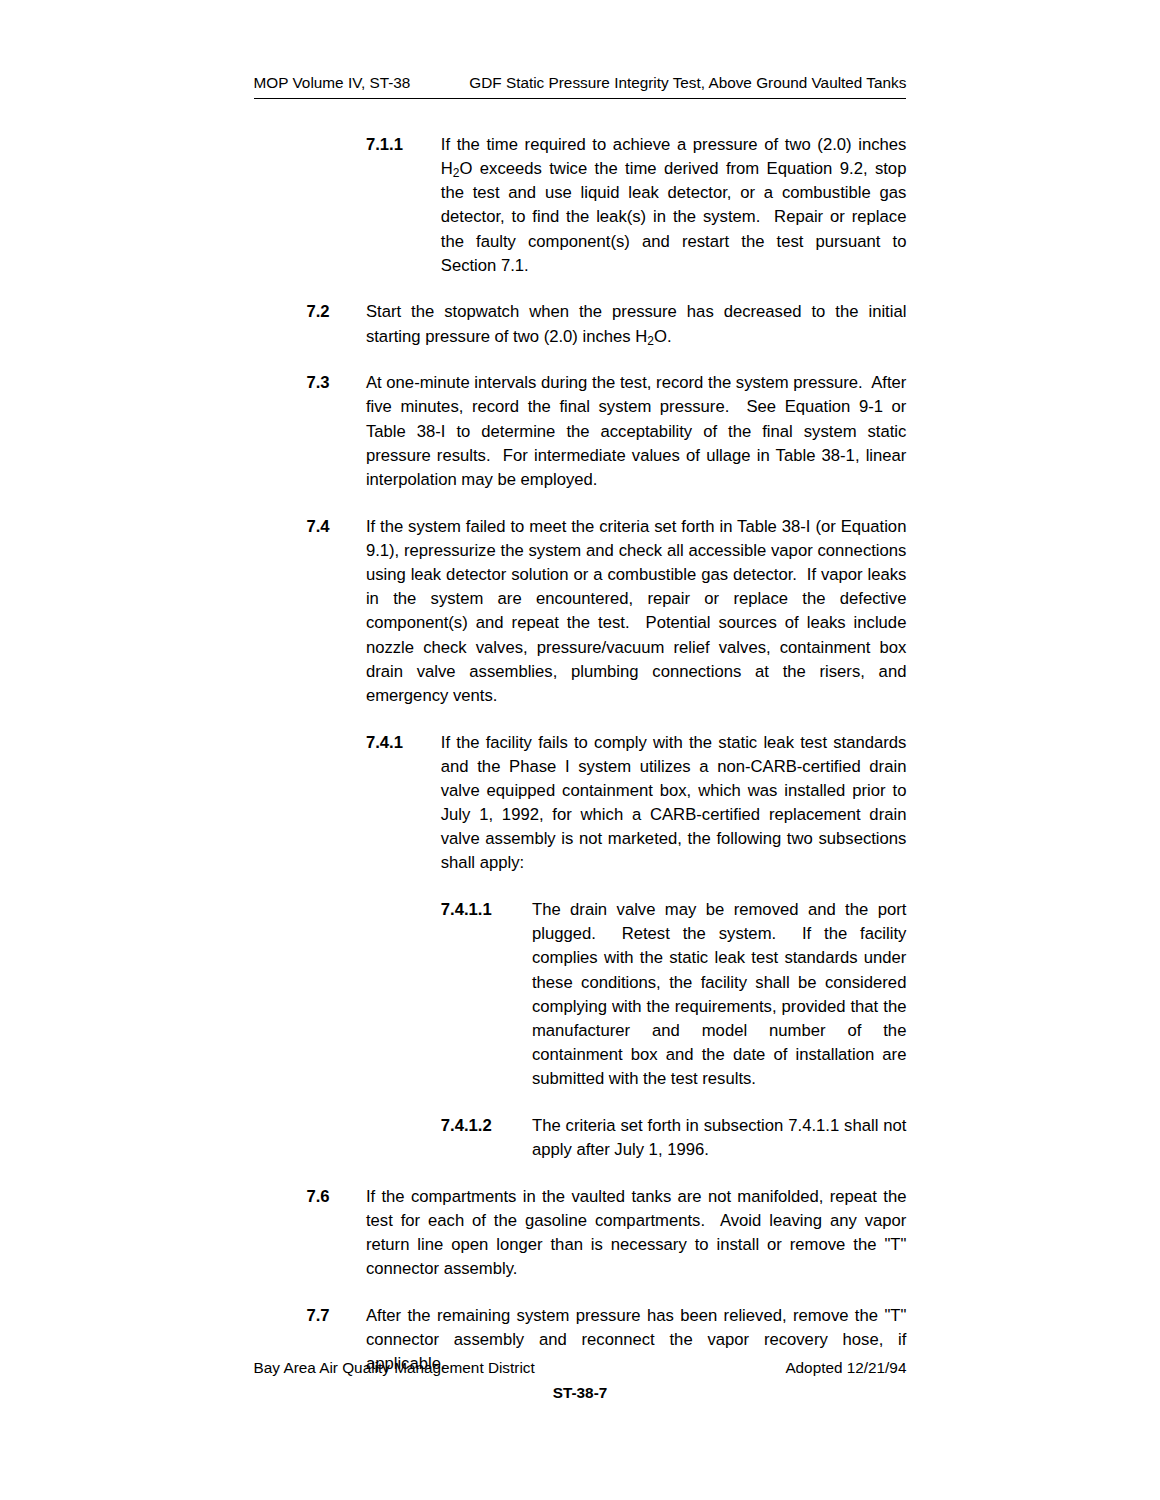MOP Volume IV, ST-38
GDF Static Pressure Integrity Test, Above Ground Vaulted Tanks
7.1.1
If the time required to achieve a pressure of two (2.0) inches H2O exceeds twice the time derived from Equation 9.2, stop the test and use liquid leak detector, or a combustible gas detector, to find the leak(s) in the system. Repair or replace the faulty component(s) and restart the test pursuant to Section 7.1.
7.2
Start the stopwatch when the pressure has decreased to the initial starting pressure of two (2.0) inches H2O.
7.3
At one-minute intervals during the test, record the system pressure. After five minutes, record the final system pressure. See Equation 9-1 or Table 38-I to determine the acceptability of the final system static pressure results. For intermediate values of ullage in Table 38-1, linear interpolation may be employed.
7.4
If the system failed to meet the criteria set forth in Table 38-I (or Equation 9.1), repressurize the system and check all accessible vapor connections using leak detector solution or a combustible gas detector. If vapor leaks in the system are encountered, repair or replace the defective component(s) and repeat the test. Potential sources of leaks include nozzle check valves, pressure/vacuum relief valves, containment box drain valve assemblies, plumbing connections at the risers, and emergency vents.
7.4.1
If the facility fails to comply with the static leak test standards and the Phase I system utilizes a non-CARB-certified drain valve equipped containment box, which was installed prior to July 1, 1992, for which a CARB-certified replacement drain valve assembly is not marketed, the following two subsections shall apply:
7.4.1.1
The drain valve may be removed and the port plugged. Retest the system. If the facility complies with the static leak test standards under these conditions, the facility shall be considered complying with the requirements, provided that the manufacturer and model number of the containment box and the date of installation are submitted with the test results.
7.4.1.2
The criteria set forth in subsection 7.4.1.1 shall not apply after July 1, 1996.
7.6
If the compartments in the vaulted tanks are not manifolded, repeat the test for each of the gasoline compartments. Avoid leaving any vapor return line open longer than is necessary to install or remove the "T" connector assembly.
7.7
After the remaining system pressure has been relieved, remove the "T" connector assembly and reconnect the vapor recovery hose, if applicable.
Bay Area Air Quality Management District
Adopted 12/21/94
ST-38-7